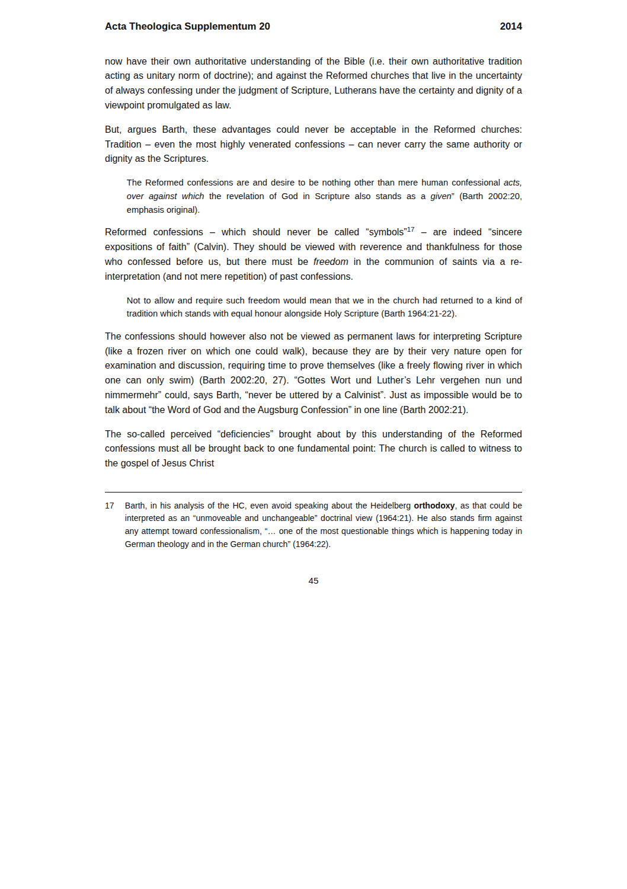Acta Theologica Supplementum 20 2014
now have their own authoritative understanding of the Bible (i.e. their own authoritative tradition acting as unitary norm of doctrine); and against the Reformed churches that live in the uncertainty of always confessing under the judgment of Scripture, Lutherans have the certainty and dignity of a viewpoint promulgated as law.
But, argues Barth, these advantages could never be acceptable in the Reformed churches: Tradition – even the most highly venerated confessions – can never carry the same authority or dignity as the Scriptures.
The Reformed confessions are and desire to be nothing other than mere human confessional acts, over against which the revelation of God in Scripture also stands as a given” (Barth 2002:20, emphasis original).
Reformed confessions – which should never be called “symbols”17 – are indeed “sincere expositions of faith” (Calvin). They should be viewed with reverence and thankfulness for those who confessed before us, but there must be freedom in the communion of saints via a re-interpretation (and not mere repetition) of past confessions.
Not to allow and require such freedom would mean that we in the church had returned to a kind of tradition which stands with equal honour alongside Holy Scripture (Barth 1964:21-22).
The confessions should however also not be viewed as permanent laws for interpreting Scripture (like a frozen river on which one could walk), because they are by their very nature open for examination and discussion, requiring time to prove themselves (like a freely flowing river in which one can only swim) (Barth 2002:20, 27). “Gottes Wort und Luther’s Lehr vergehen nun und nimmermehr” could, says Barth, “never be uttered by a Calvinist”. Just as impossible would be to talk about “the Word of God and the Augsburg Confession” in one line (Barth 2002:21).
The so-called perceived “deficiencies” brought about by this under­standing of the Reformed confessions must all be brought back to one fundamental point: The church is called to witness to the gospel of Jesus Christ
17 Barth, in his analysis of the HC, even avoid speaking about the Heidelberg orthodoxy, as that could be interpreted as an “unmoveable and unchangeable” doctrinal view (1964:21). He also stands firm against any attempt toward confessionalism, “… one of the most questionable things which is happening today in German theology and in the German church” (1964:22).
45